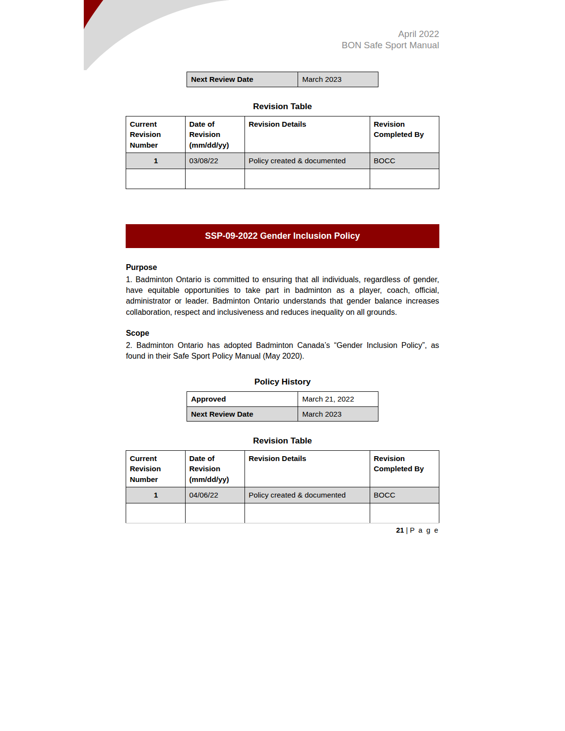April 2022 BON Safe Sport Manual
| Next Review Date | March 2023 |
Revision Table
| Current Revision Number | Date of Revision (mm/dd/yy) | Revision Details | Revision Completed By |
| --- | --- | --- | --- |
| 1 | 03/08/22 | Policy created & documented | BOCC |
SSP-09-2022 Gender Inclusion Policy
Purpose
1. Badminton Ontario is committed to ensuring that all individuals, regardless of gender, have equitable opportunities to take part in badminton as a player, coach, official, administrator or leader. Badminton Ontario understands that gender balance increases collaboration, respect and inclusiveness and reduces inequality on all grounds.
Scope
2. Badminton Ontario has adopted Badminton Canada’s “Gender Inclusion Policy”, as found in their Safe Sport Policy Manual (May 2020).
Policy History
| Approved | March 21, 2022 |
| Next Review Date | March 2023 |
Revision Table
| Current Revision Number | Date of Revision (mm/dd/yy) | Revision Details | Revision Completed By |
| --- | --- | --- | --- |
| 1 | 04/06/22 | Policy created & documented | BOCC |
21 | P a g e